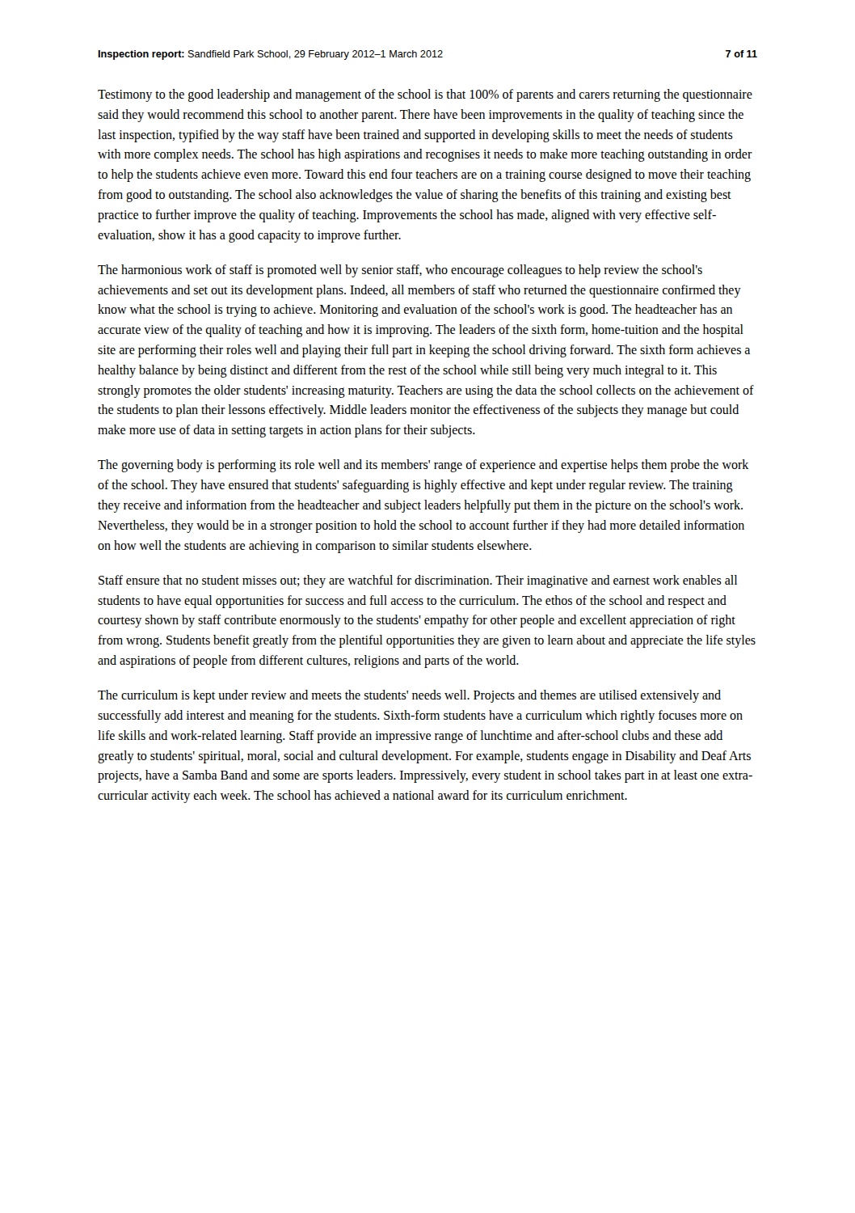Inspection report: Sandfield Park School, 29 February 2012–1 March 2012
7 of 11
Testimony to the good leadership and management of the school is that 100% of parents and carers returning the questionnaire said they would recommend this school to another parent. There have been improvements in the quality of teaching since the last inspection, typified by the way staff have been trained and supported in developing skills to meet the needs of students with more complex needs. The school has high aspirations and recognises it needs to make more teaching outstanding in order to help the students achieve even more. Toward this end four teachers are on a training course designed to move their teaching from good to outstanding. The school also acknowledges the value of sharing the benefits of this training and existing best practice to further improve the quality of teaching. Improvements the school has made, aligned with very effective self-evaluation, show it has a good capacity to improve further.
The harmonious work of staff is promoted well by senior staff, who encourage colleagues to help review the school's achievements and set out its development plans. Indeed, all members of staff who returned the questionnaire confirmed they know what the school is trying to achieve. Monitoring and evaluation of the school's work is good. The headteacher has an accurate view of the quality of teaching and how it is improving. The leaders of the sixth form, home-tuition and the hospital site are performing their roles well and playing their full part in keeping the school driving forward. The sixth form achieves a healthy balance by being distinct and different from the rest of the school while still being very much integral to it. This strongly promotes the older students' increasing maturity. Teachers are using the data the school collects on the achievement of the students to plan their lessons effectively. Middle leaders monitor the effectiveness of the subjects they manage but could make more use of data in setting targets in action plans for their subjects.
The governing body is performing its role well and its members' range of experience and expertise helps them probe the work of the school. They have ensured that students' safeguarding is highly effective and kept under regular review. The training they receive and information from the headteacher and subject leaders helpfully put them in the picture on the school's work. Nevertheless, they would be in a stronger position to hold the school to account further if they had more detailed information on how well the students are achieving in comparison to similar students elsewhere.
Staff ensure that no student misses out; they are watchful for discrimination. Their imaginative and earnest work enables all students to have equal opportunities for success and full access to the curriculum. The ethos of the school and respect and courtesy shown by staff contribute enormously to the students' empathy for other people and excellent appreciation of right from wrong. Students benefit greatly from the plentiful opportunities they are given to learn about and appreciate the life styles and aspirations of people from different cultures, religions and parts of the world.
The curriculum is kept under review and meets the students' needs well. Projects and themes are utilised extensively and successfully add interest and meaning for the students. Sixth-form students have a curriculum which rightly focuses more on life skills and work-related learning. Staff provide an impressive range of lunchtime and after-school clubs and these add greatly to students' spiritual, moral, social and cultural development. For example, students engage in Disability and Deaf Arts projects, have a Samba Band and some are sports leaders. Impressively, every student in school takes part in at least one extra-curricular activity each week. The school has achieved a national award for its curriculum enrichment.